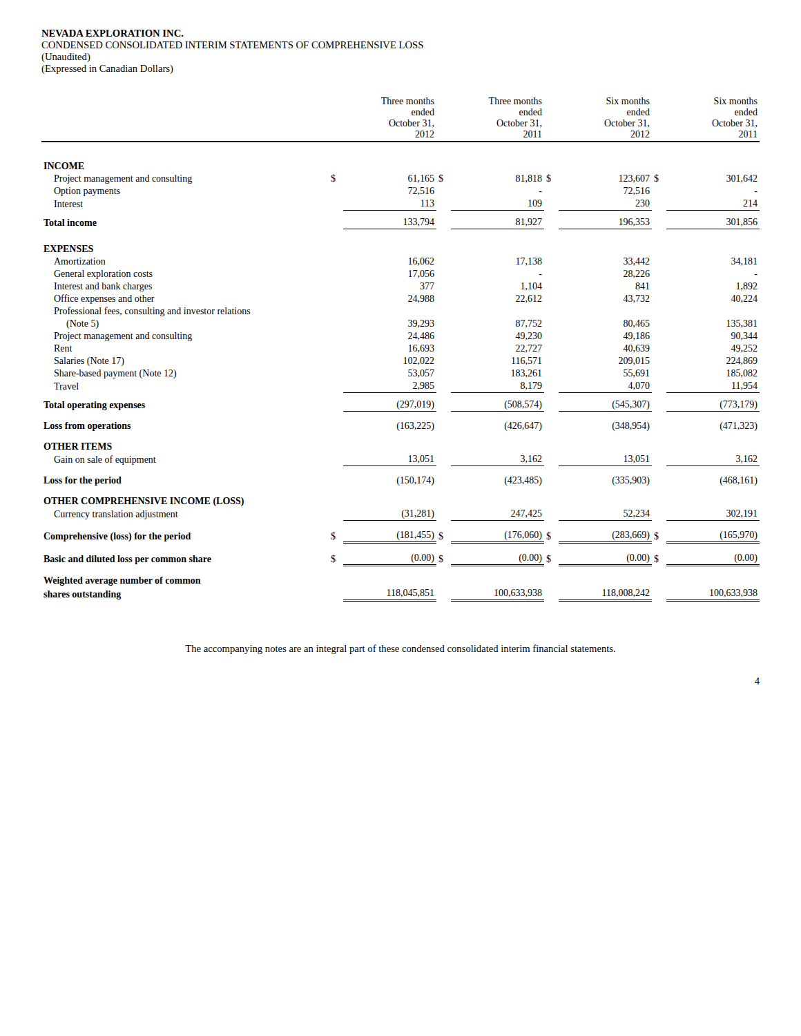NEVADA EXPLORATION INC.
CONDENSED CONSOLIDATED INTERIM STATEMENTS OF COMPREHENSIVE LOSS
(Unaudited)
(Expressed in Canadian Dollars)
| | Three months ended October 31, 2012 | Three months ended October 31, 2011 | Six months ended October 31, 2012 | Six months ended October 31, 2011 |
| --- | --- | --- | --- | --- |
| INCOME | |
| Project management and consulting | $ | 61,165 | $ | 81,818 | $ | 123,607 | $ | 301,642 |
| Option payments | | 72,516 | | - | | 72,516 | | - |
| Interest | | 113 | | 109 | | 230 | | 214 |
| Total income | | 133,794 | | 81,927 | | 196,353 | | 301,856 |
| EXPENSES | |
| Amortization | | 16,062 | | 17,138 | | 33,442 | | 34,181 |
| General exploration costs | | 17,056 | | - | | 28,226 | | - |
| Interest and bank charges | | 377 | | 1,104 | | 841 | | 1,892 |
| Office expenses and other | | 24,988 | | 22,612 | | 43,732 | | 40,224 |
| Professional fees, consulting and investor relations | |
| (Note 5) | | 39,293 | | 87,752 | | 80,465 | | 135,381 |
| Project management and consulting | | 24,486 | | 49,230 | | 49,186 | | 90,344 |
| Rent | | 16,693 | | 22,727 | | 40,639 | | 49,252 |
| Salaries (Note 17) | | 102,022 | | 116,571 | | 209,015 | | 224,869 |
| Share-based payment (Note 12) | | 53,057 | | 183,261 | | 55,691 | | 185,082 |
| Travel | | 2,985 | | 8,179 | | 4,070 | | 11,954 |
| Total operating expenses | | (297,019) | | (508,574) | | (545,307) | | (773,179) |
| Loss from operations | | (163,225) | | (426,647) | | (348,954) | | (471,323) |
| OTHER ITEMS | |
| Gain on sale of equipment | | 13,051 | | 3,162 | | 13,051 | | 3,162 |
| Loss for the period | | (150,174) | | (423,485) | | (335,903) | | (468,161) |
| OTHER COMPREHENSIVE INCOME (LOSS) | |
| Currency translation adjustment | | (31,281) | | 247,425 | | 52,234 | | 302,191 |
| Comprehensive (loss) for the period | $ | (181,455) | $ | (176,060) | $ | (283,669) | $ | (165,970) |
| Basic and diluted loss per common share | $ | (0.00) | $ | (0.00) | $ | (0.00) | $ | (0.00) |
| Weighted average number of common | |
| shares outstanding | | 118,045,851 | | 100,633,938 | | 118,008,242 | | 100,633,938 |
The accompanying notes are an integral part of these condensed consolidated interim financial statements.
4